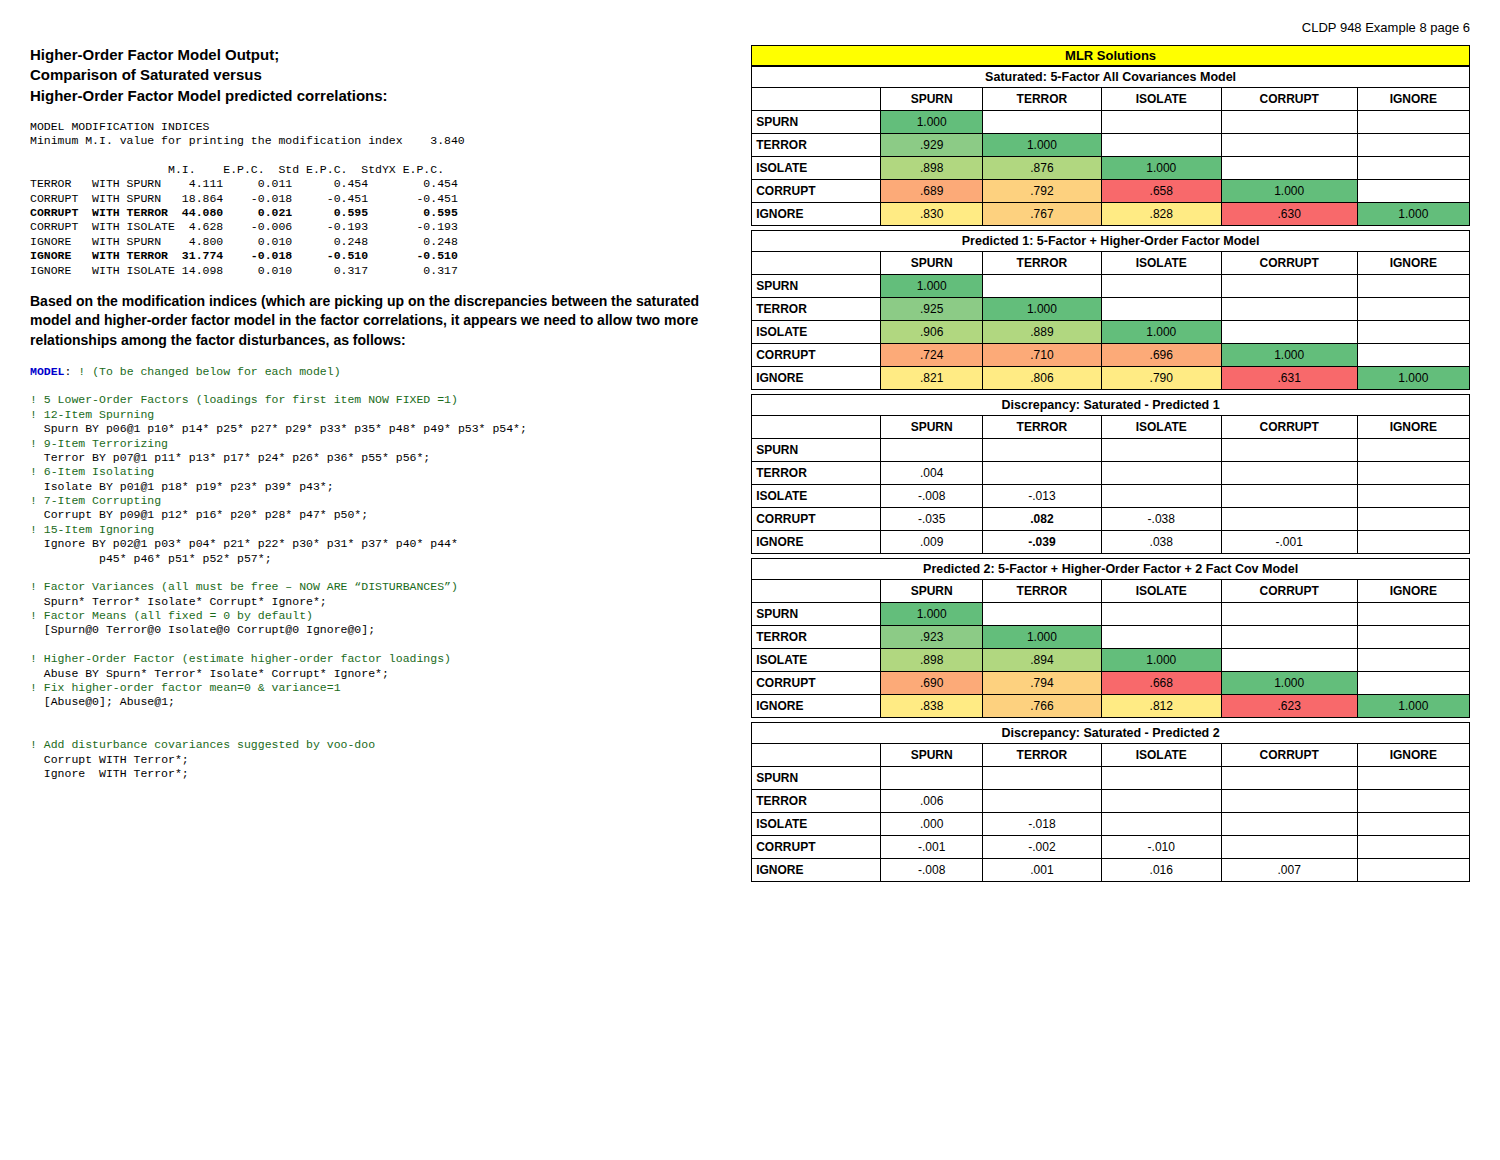CLDP 948 Example 8 page 6
Higher-Order Factor Model Output;
Comparison of Saturated versus
Higher-Order Factor Model predicted correlations:
MODEL MODIFICATION INDICES
Minimum M.I. value for printing the modification index    3.840

                    M.I.    E.P.C.  Std E.P.C.  StdYX E.P.C.
TERROR   WITH SPURN    4.111     0.011      0.454        0.454
CORRUPT  WITH SPURN   18.864    -0.018     -0.451       -0.451
CORRUPT  WITH TERROR  44.080     0.021      0.595        0.595
CORRUPT  WITH ISOLATE  4.628    -0.006     -0.193       -0.193
IGNORE   WITH SPURN    4.800     0.010      0.248        0.248
IGNORE   WITH TERROR  31.774    -0.018     -0.510       -0.510
IGNORE   WITH ISOLATE 14.098     0.010      0.317        0.317
Based on the modification indices (which are picking up on the discrepancies between the saturated model and higher-order factor model in the factor correlations, it appears we need to allow two more relationships among the factor disturbances, as follows:
MODEL: ! (To be changed below for each model)

! 5 Lower-Order Factors (loadings for first item NOW FIXED =1)
! 12-Item Spurning
  Spurn BY p06@1 p10* p14* p25* p27* p29* p33* p35* p48* p49* p53* p54*;
! 9-Item Terrorizing
  Terror BY p07@1 p11* p13* p17* p24* p26* p36* p55* p56*;
! 6-Item Isolating
  Isolate BY p01@1 p18* p19* p23* p39* p43*;
! 7-Item Corrupting
  Corrupt BY p09@1 p12* p16* p20* p28* p47* p50*;
! 15-Item Ignoring
  Ignore BY p02@1 p03* p04* p21* p22* p30* p31* p37* p40* p44*
          p45* p46* p51* p52* p57*;

! Factor Variances (all must be free – NOW ARE “DISTURBANCES”)
  Spurn* Terror* Isolate* Corrupt* Ignore*;
! Factor Means (all fixed = 0 by default)
  [Spurn@0 Terror@0 Isolate@0 Corrupt@0 Ignore@0];

! Higher-Order Factor (estimate higher-order factor loadings)
  Abuse BY Spurn* Terror* Isolate* Corrupt* Ignore*;
! Fix higher-order factor mean=0 & variance=1
  [Abuse@0]; Abuse@1;


! Add disturbance covariances suggested by voo-doo
  Corrupt WITH Terror*;
  Ignore  WITH Terror*;
MLR Solutions
Saturated: 5-Factor All Covariances Model
| | SPURN | TERROR | ISOLATE | CORRUPT | IGNORE |
| --- | --- | --- | --- | --- | --- |
| SPURN | 1.000 | | | | |
| TERROR | .929 | 1.000 | | | |
| ISOLATE | .898 | .876 | 1.000 | | |
| CORRUPT | .689 | .792 | .658 | 1.000 | |
| IGNORE | .830 | .767 | .828 | .630 | 1.000 |
Predicted 1: 5-Factor + Higher-Order Factor Model
| | SPURN | TERROR | ISOLATE | CORRUPT | IGNORE |
| --- | --- | --- | --- | --- | --- |
| SPURN | 1.000 | | | | |
| TERROR | .925 | 1.000 | | | |
| ISOLATE | .906 | .889 | 1.000 | | |
| CORRUPT | .724 | .710 | .696 | 1.000 | |
| IGNORE | .821 | .806 | .790 | .631 | 1.000 |
Discrepancy: Saturated - Predicted 1
| | SPURN | TERROR | ISOLATE | CORRUPT | IGNORE |
| --- | --- | --- | --- | --- | --- |
| SPURN | | | | | |
| TERROR | .004 | | | | |
| ISOLATE | -.008 | -.013 | | | |
| CORRUPT | -.035 | .082 | -.038 | | |
| IGNORE | .009 | -.039 | .038 | -.001 | |
Predicted 2: 5-Factor + Higher-Order Factor + 2 Fact Cov Model
| | SPURN | TERROR | ISOLATE | CORRUPT | IGNORE |
| --- | --- | --- | --- | --- | --- |
| SPURN | 1.000 | | | | |
| TERROR | .923 | 1.000 | | | |
| ISOLATE | .898 | .894 | 1.000 | | |
| CORRUPT | .690 | .794 | .668 | 1.000 | |
| IGNORE | .838 | .766 | .812 | .623 | 1.000 |
Discrepancy: Saturated - Predicted 2
| | SPURN | TERROR | ISOLATE | CORRUPT | IGNORE |
| --- | --- | --- | --- | --- | --- |
| SPURN | | | | | |
| TERROR | .006 | | | | |
| ISOLATE | .000 | -.018 | | | |
| CORRUPT | -.001 | -.002 | -.010 | | |
| IGNORE | -.008 | .001 | .016 | .007 | |